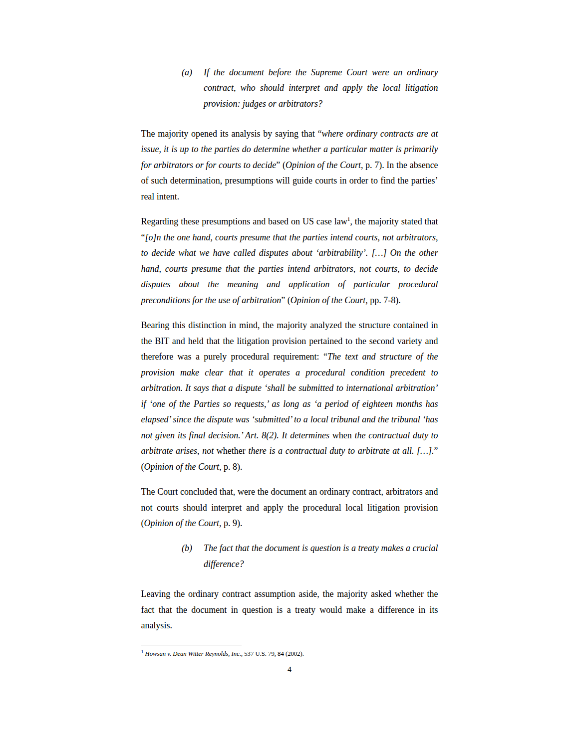(a) If the document before the Supreme Court were an ordinary contract, who should interpret and apply the local litigation provision: judges or arbitrators?
The majority opened its analysis by saying that “where ordinary contracts are at issue, it is up to the parties do determine whether a particular matter is primarily for arbitrators or for courts to decide” (Opinion of the Court, p. 7). In the absence of such determination, presumptions will guide courts in order to find the parties’ real intent.
Regarding these presumptions and based on US case law1, the majority stated that “[o]n the one hand, courts presume that the parties intend courts, not arbitrators, to decide what we have called disputes about ‘arbitrability’. […] On the other hand, courts presume that the parties intend arbitrators, not courts, to decide disputes about the meaning and application of particular procedural preconditions for the use of arbitration” (Opinion of the Court, pp. 7-8).
Bearing this distinction in mind, the majority analyzed the structure contained in the BIT and held that the litigation provision pertained to the second variety and therefore was a purely procedural requirement: “The text and structure of the provision make clear that it operates a procedural condition precedent to arbitration. It says that a dispute ‘shall be submitted to international arbitration’ if ‘one of the Parties so requests,’ as long as ‘a period of eighteen months has elapsed’ since the dispute was ‘submitted’ to a local tribunal and the tribunal ‘has not given its final decision.’ Art. 8(2). It determines when the contractual duty to arbitrate arises, not whether there is a contractual duty to arbitrate at all. […].” (Opinion of the Court, p. 8).
The Court concluded that, were the document an ordinary contract, arbitrators and not courts should interpret and apply the procedural local litigation provision (Opinion of the Court, p. 9).
(b) The fact that the document is question is a treaty makes a crucial difference?
Leaving the ordinary contract assumption aside, the majority asked whether the fact that the document in question is a treaty would make a difference in its analysis.
1 Howsan v. Dean Witter Reynolds, Inc., 537 U.S. 79, 84 (2002).
4